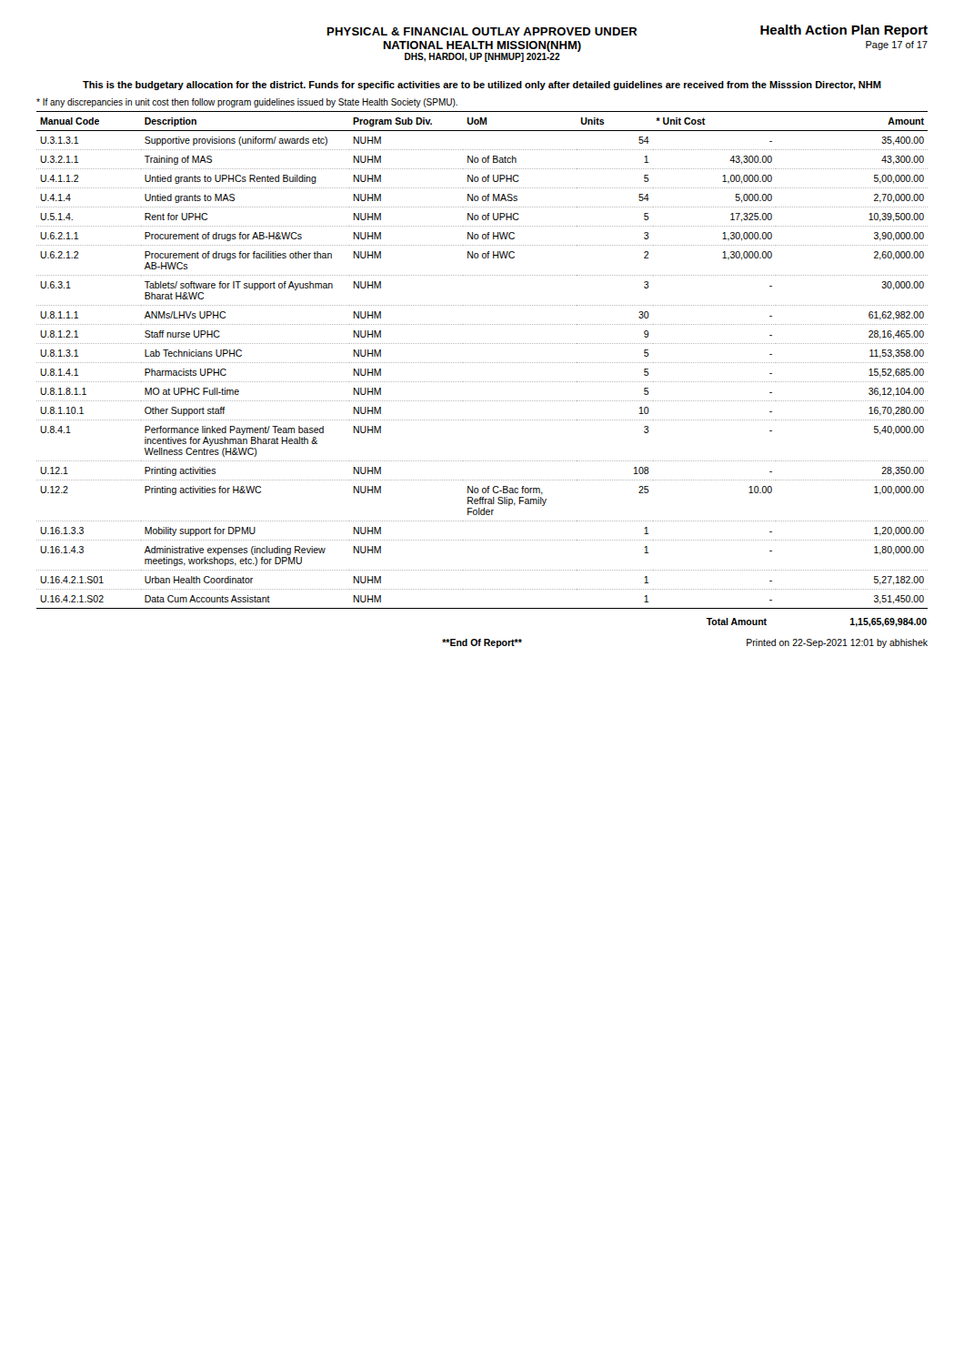Health Action Plan Report
Page 17 of 17
PHYSICAL & FINANCIAL OUTLAY APPROVED UNDER
NATIONAL HEALTH MISSION(NHM)
DHS, HARDOI, UP [NHMUP] 2021-22
This is the budgetary allocation for the district. Funds for specific activities are to be utilized only after detailed guidelines are received from the Misssion Director, NHM
* If any discrepancies in unit cost then follow program guidelines issued by State Health Society (SPMU).
| Manual Code | Description | Program Sub Div. | UoM | Units | * Unit Cost | Amount |
| --- | --- | --- | --- | --- | --- | --- |
| U.3.1.3.1 | Supportive provisions (uniform/ awards etc) | NUHM | | 54 | - | 35,400.00 |
| U.3.2.1.1 | Training of MAS | NUHM | No of Batch | 1 | 43,300.00 | 43,300.00 |
| U.4.1.1.2 | Untied grants to UPHCs Rented Building | NUHM | No of UPHC | 5 | 1,00,000.00 | 5,00,000.00 |
| U.4.1.4 | Untied grants to MAS | NUHM | No of MASs | 54 | 5,000.00 | 2,70,000.00 |
| U.5.1.4. | Rent for UPHC | NUHM | No of UPHC | 5 | 17,325.00 | 10,39,500.00 |
| U.6.2.1.1 | Procurement of drugs for AB-H&WCs | NUHM | No of HWC | 3 | 1,30,000.00 | 3,90,000.00 |
| U.6.2.1.2 | Procurement of drugs for facilities other than AB-HWCs | NUHM | No of HWC | 2 | 1,30,000.00 | 2,60,000.00 |
| U.6.3.1 | Tablets/ software for IT support of Ayushman Bharat H&WC | NUHM | | 3 | - | 30,000.00 |
| U.8.1.1.1 | ANMs/LHVs UPHC | NUHM | | 30 | - | 61,62,982.00 |
| U.8.1.2.1 | Staff nurse UPHC | NUHM | | 9 | - | 28,16,465.00 |
| U.8.1.3.1 | Lab Technicians UPHC | NUHM | | 5 | - | 11,53,358.00 |
| U.8.1.4.1 | Pharmacists UPHC | NUHM | | 5 | - | 15,52,685.00 |
| U.8.1.8.1.1 | MO at UPHC Full-time | NUHM | | 5 | - | 36,12,104.00 |
| U.8.1.10.1 | Other Support staff | NUHM | | 10 | - | 16,70,280.00 |
| U.8.4.1 | Performance linked Payment/ Team based incentives for Ayushman Bharat Health & Wellness Centres (H&WC) | NUHM | | 3 | - | 5,40,000.00 |
| U.12.1 | Printing activities | NUHM | | 108 | - | 28,350.00 |
| U.12.2 | Printing activities for H&WC | NUHM | No of C-Bac form, Reffral Slip, Family Folder | 25 | 10.00 | 1,00,000.00 |
| U.16.1.3.3 | Mobility support for DPMU | NUHM | | 1 | - | 1,20,000.00 |
| U.16.1.4.3 | Administrative expenses (including Review meetings, workshops, etc.) for DPMU | NUHM | | 1 | - | 1,80,000.00 |
| U.16.4.2.1.S01 | Urban Health Coordinator | NUHM | | 1 | - | 5,27,182.00 |
| U.16.4.2.1.S02 | Data Cum Accounts Assistant | NUHM | | 1 | - | 3,51,450.00 |
| | Total Amount | 1,15,65,69,984.00 |
**End Of Report**
Printed on 22-Sep-2021 12:01 by abhishek